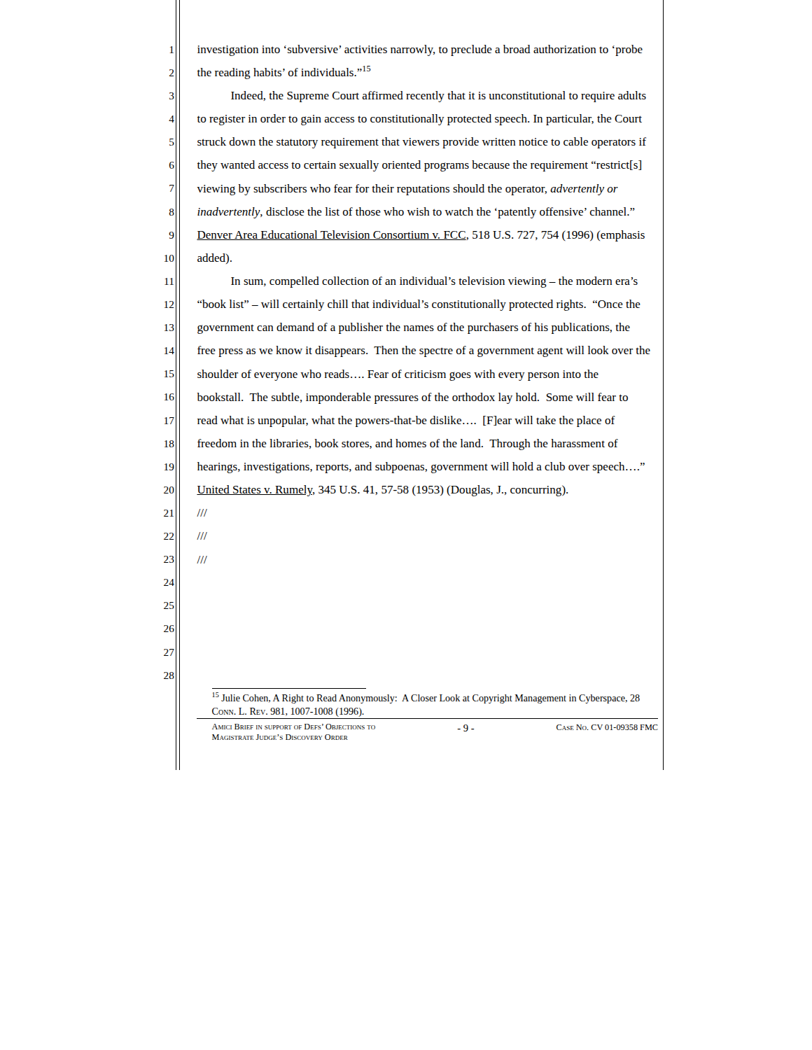1
2
3
4
5
6
7
8
9
10
11
12
13
14
15
16
17
18
19
20
21
22
23
24
25
26
27
28
investigation into ‘subversive’ activities narrowly, to preclude a broad authorization to ‘probe the reading habits’ of individuals.”15
Indeed, the Supreme Court affirmed recently that it is unconstitutional to require adults to register in order to gain access to constitutionally protected speech. In particular, the Court struck down the statutory requirement that viewers provide written notice to cable operators if they wanted access to certain sexually oriented programs because the requirement “restrict[s] viewing by subscribers who fear for their reputations should the operator, advertently or inadvertently, disclose the list of those who wish to watch the ‘patently offensive’ channel.” Denver Area Educational Television Consortium v. FCC, 518 U.S. 727, 754 (1996) (emphasis added).
In sum, compelled collection of an individual’s television viewing – the modern era’s “book list” – will certainly chill that individual’s constitutionally protected rights. “Once the government can demand of a publisher the names of the purchasers of his publications, the free press as we know it disappears. Then the spectre of a government agent will look over the shoulder of everyone who reads…. Fear of criticism goes with every person into the bookstall. The subtle, imponderable pressures of the orthodox lay hold. Some will fear to read what is unpopular, what the powers-that-be dislike…. [F]ear will take the place of freedom in the libraries, book stores, and homes of the land. Through the harassment of hearings, investigations, reports, and subpoenas, government will hold a club over speech….” United States v. Rumely, 345 U.S. 41, 57-58 (1953) (Douglas, J., concurring).
///
///
///
15 Julie Cohen, A Right to Read Anonymously: A Closer Look at Copyright Management in Cyberspace, 28 Conn. L. Rev. 981, 1007-1008 (1996).
Amici Brief in support of Defs’ Objections to
Magistrate Judge’s Discovery Order
- 9 -
Case No. CV 01-09358 FMC